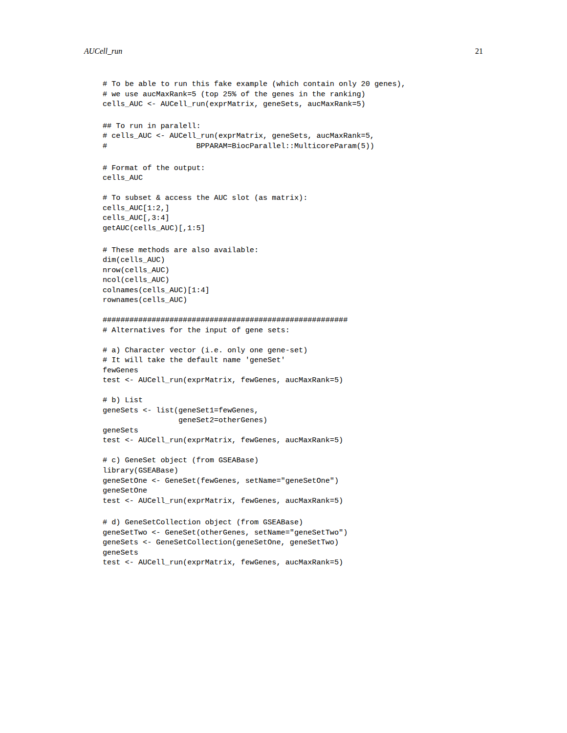AUCell_run 21
# To be able to run this fake example (which contain only 20 genes),
# we use aucMaxRank=5 (top 25% of the genes in the ranking)
cells_AUC <- AUCell_run(exprMatrix, geneSets, aucMaxRank=5)
## To run in paralell:
# cells_AUC <- AUCell_run(exprMatrix, geneSets, aucMaxRank=5,
#                    BPPARAM=BiocParallel::MulticoreParam(5))
# Format of the output:
cells_AUC

# To subset & access the AUC slot (as matrix):
cells_AUC[1:2,]
cells_AUC[,3:4]
getAUC(cells_AUC)[,1:5]
# These methods are also available:
dim(cells_AUC)
nrow(cells_AUC)
ncol(cells_AUC)
colnames(cells_AUC)[1:4]
rownames(cells_AUC)

#######################################################
# Alternatives for the input of gene sets:

# a) Character vector (i.e. only one gene-set)
# It will take the default name 'geneSet'
fewGenes
test <- AUCell_run(exprMatrix, fewGenes, aucMaxRank=5)

# b) List
geneSets <- list(geneSet1=fewGenes,
                 geneSet2=otherGenes)
geneSets
test <- AUCell_run(exprMatrix, fewGenes, aucMaxRank=5)

# c) GeneSet object (from GSEABase)
library(GSEABase)
geneSetOne <- GeneSet(fewGenes, setName="geneSetOne")
geneSetOne
test <- AUCell_run(exprMatrix, fewGenes, aucMaxRank=5)
# d) GeneSetCollection object (from GSEABase)
geneSetTwo <- GeneSet(otherGenes, setName="geneSetTwo")
geneSets <- GeneSetCollection(geneSetOne, geneSetTwo)
geneSets
test <- AUCell_run(exprMatrix, fewGenes, aucMaxRank=5)